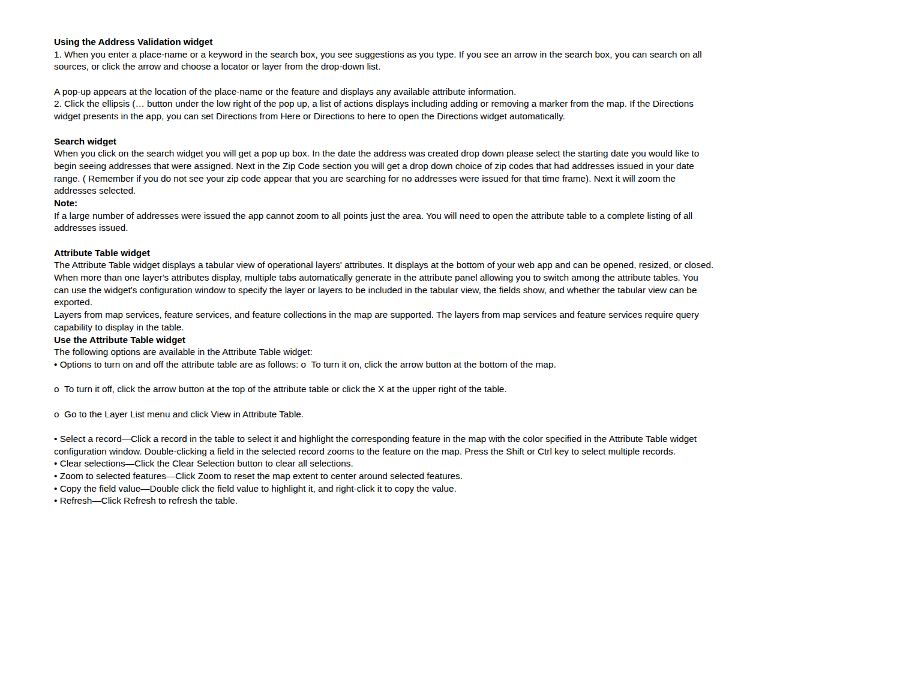Using the Address Validation widget
1. When you enter a place-name or a keyword in the search box, you see suggestions as you type. If you see an arrow in the search box, you can search on all sources, or click the arrow and choose a locator or layer from the drop-down list.
A pop-up appears at the location of the place-name or the feature and displays any available attribute information.
2. Click the ellipsis (… button under the low right of the pop up, a list of actions displays including adding or removing a marker from the map. If the Directions widget presents in the app, you can set Directions from Here or Directions to here to open the Directions widget automatically.
Search widget
When you click on the search widget you will get a pop up box. In the date the address was created drop down please select the starting date you would like to begin seeing addresses that were assigned. Next in the Zip Code section you will get a drop down choice of zip codes that had addresses issued in your date range. ( Remember if you do not see your zip code appear that you are searching for no addresses were issued for that time frame). Next it will zoom the addresses selected.
Note:
If a large number of addresses were issued the app cannot zoom to all points just the area. You will need to open the attribute table to a complete listing of all addresses issued.
Attribute Table widget
The Attribute Table widget displays a tabular view of operational layers' attributes. It displays at the bottom of your web app and can be opened, resized, or closed. When more than one layer's attributes display, multiple tabs automatically generate in the attribute panel allowing you to switch among the attribute tables. You can use the widget's configuration window to specify the layer or layers to be included in the tabular view, the fields show, and whether the tabular view can be exported.
Layers from map services, feature services, and feature collections in the map are supported. The layers from map services and feature services require query capability to display in the table.
Use the Attribute Table widget
The following options are available in the Attribute Table widget:
Options to turn on and off the attribute table are as follows: o To turn it on, click the arrow button at the bottom of the map.
To turn it off, click the arrow button at the top of the attribute table or click the X at the upper right of the table.
Go to the Layer List menu and click View in Attribute Table.
Select a record—Click a record in the table to select it and highlight the corresponding feature in the map with the color specified in the Attribute Table widget configuration window. Double-clicking a field in the selected record zooms to the feature on the map. Press the Shift or Ctrl key to select multiple records.
Clear selections—Click the Clear Selection button to clear all selections.
Zoom to selected features—Click Zoom to reset the map extent to center around selected features.
Copy the field value—Double click the field value to highlight it, and right-click it to copy the value.
Refresh—Click Refresh to refresh the table.